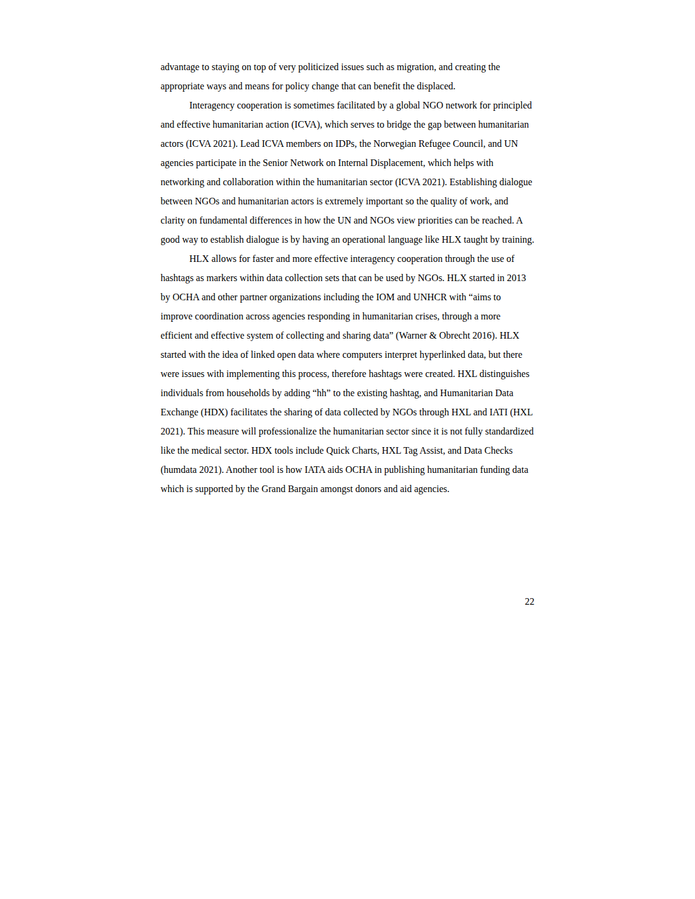advantage to staying on top of very politicized issues such as migration, and creating the appropriate ways and means for policy change that can benefit the displaced.
Interagency cooperation is sometimes facilitated by a global NGO network for principled and effective humanitarian action (ICVA), which serves to bridge the gap between humanitarian actors (ICVA 2021). Lead ICVA members on IDPs, the Norwegian Refugee Council, and UN agencies participate in the Senior Network on Internal Displacement, which helps with networking and collaboration within the humanitarian sector (ICVA 2021). Establishing dialogue between NGOs and humanitarian actors is extremely important so the quality of work, and clarity on fundamental differences in how the UN and NGOs view priorities can be reached. A good way to establish dialogue is by having an operational language like HLX taught by training.
HLX allows for faster and more effective interagency cooperation through the use of hashtags as markers within data collection sets that can be used by NGOs. HLX started in 2013 by OCHA and other partner organizations including the IOM and UNHCR with “aims to improve coordination across agencies responding in humanitarian crises, through a more efficient and effective system of collecting and sharing data” (Warner & Obrecht 2016). HLX started with the idea of linked open data where computers interpret hyperlinked data, but there were issues with implementing this process, therefore hashtags were created. HXL distinguishes individuals from households by adding “hh” to the existing hashtag, and Humanitarian Data Exchange (HDX) facilitates the sharing of data collected by NGOs through HXL and IATI (HXL 2021). This measure will professionalize the humanitarian sector since it is not fully standardized like the medical sector. HDX tools include Quick Charts, HXL Tag Assist, and Data Checks (humdata 2021). Another tool is how IATA aids OCHA in publishing humanitarian funding data which is supported by the Grand Bargain amongst donors and aid agencies.
22